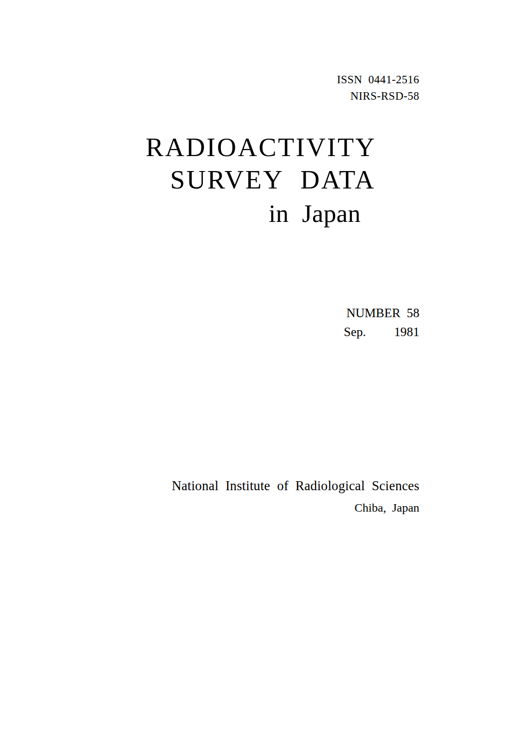ISSN 0441-2516
NIRS-RSD-58
RADIOACTIVITY SURVEY DATA in Japan
NUMBER 58
Sep. 1981
National Institute of Radiological Sciences Chiba, Japan